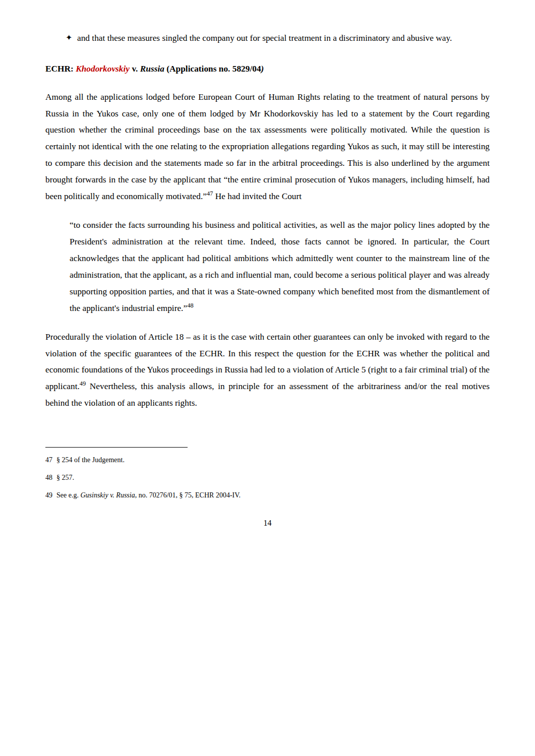✦
and that these measures singled the company out for special treatment in a discriminatory and abusive way.
ECHR: Khodorkovskiy v. Russia (Applications no. 5829/04)
Among all the applications lodged before European Court of Human Rights relating to the treatment of natural persons by Russia in the Yukos case, only one of them lodged by Mr Khodorkovskiy has led to a statement by the Court regarding question whether the criminal proceedings base on the tax assessments were politically motivated. While the question is certainly not identical with the one relating to the expropriation allegations regarding Yukos as such, it may still be interesting to compare this decision and the statements made so far in the arbitral proceedings. This is also underlined by the argument brought forwards in the case by the applicant that “the entire criminal prosecution of Yukos managers, including himself, had been politically and economically motivated.”47 He had invited the Court
“to consider the facts surrounding his business and political activities, as well as the major policy lines adopted by the President's administration at the relevant time. Indeed, those facts cannot be ignored. In particular, the Court acknowledges that the applicant had political ambitions which admittedly went counter to the mainstream line of the administration, that the applicant, as a rich and influential man, could become a serious political player and was already supporting opposition parties, and that it was a State-owned company which benefited most from the dismantlement of the applicant's industrial empire.”48
Procedurally the violation of Article 18 – as it is the case with certain other guarantees can only be invoked with regard to the violation of the specific guarantees of the ECHR. In this respect the question for the ECHR was whether the political and economic foundations of the Yukos proceedings in Russia had led to a violation of Article 5 (right to a fair criminal trial) of the applicant.49 Nevertheless, this analysis allows, in principle for an assessment of the arbitrariness and/or the real motives behind the violation of an applicants rights.
47§ 254 of the Judgement.
48§ 257.
49 See e.g. Gusinskiy v. Russia, no. 70276/01, § 75, ECHR 2004-IV.
14